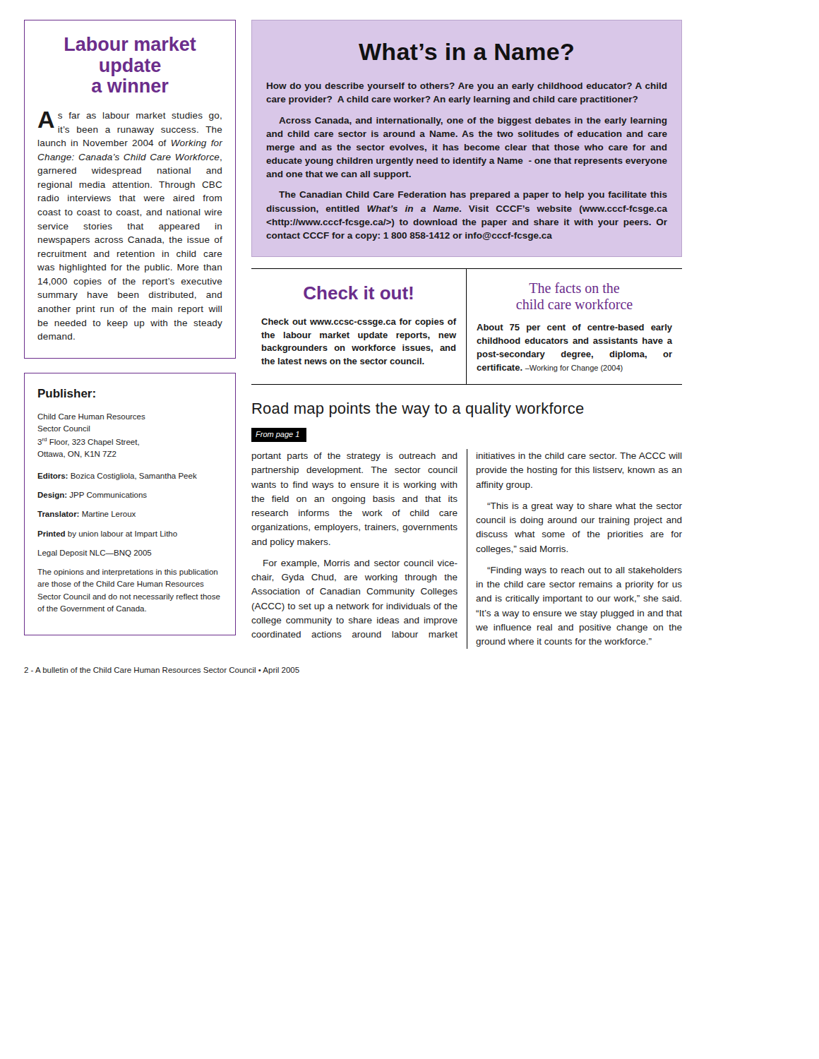Labour market
update
a winner
As far as labour market studies go, it’s been a runaway success. The launch in November 2004 of Working for Change: Canada’s Child Care Workforce, garnered widespread national and regional media attention. Through CBC radio interviews that were aired from coast to coast to coast, and national wire service stories that appeared in newspapers across Canada, the issue of recruitment and retention in child care was highlighted for the public. More than 14,000 copies of the report’s executive summary have been distributed, and another print run of the main report will be needed to keep up with the steady demand.
Publisher:
Child Care Human Resources
Sector Council
3rd Floor, 323 Chapel Street,
Ottawa, ON, K1N 7Z2
Editors: Bozica Costigliola, Samantha Peek
Design: JPP Communications
Translator: Martine Leroux
Printed by union labour at Impart Litho
Legal Deposit NLC—BNQ 2005
The opinions and interpretations in this publication are those of the Child Care Human Resources Sector Council and do not necessarily reflect those of the Government of Canada.
What’s in a Name?
How do you describe yourself to others? Are you an early childhood educator? A child care provider? A child care worker? An early learning and child care practitioner?
Across Canada, and internationally, one of the biggest debates in the early learning and child care sector is around a Name. As the two solitudes of education and care merge and as the sector evolves, it has become clear that those who care for and educate young children urgently need to identify a Name - one that represents everyone and one that we can all support.
The Canadian Child Care Federation has prepared a paper to help you facilitate this discussion, entitled What’s in a Name. Visit CCCF’s website (www.cccf-fcsge.ca <http://www.cccf-fcsge.ca/>) to download the paper and share it with your peers. Or contact CCCF for a copy: 1 800 858-1412 or info@cccf-fcsge.ca
Check it out!
Check out www.ccsc-cssge.ca for copies of the labour market update reports, new backgrounders on workforce issues, and the latest news on the sector council.
The facts on the
child care workforce
About 75 per cent of centre-based early childhood educators and assistants have a post-secondary degree, diploma, or certificate. –Working for Change (2004)
Road map points the way to a quality workforce
From page 1
portant parts of the strategy is outreach and partnership development. The sector council wants to find ways to ensure it is working with the field on an ongoing basis and that its research informs the work of child care organizations, employers, trainers, governments and policy makers.
For example, Morris and sector council vice-chair, Gyda Chud, are working through the Association of Canadian Community Colleges (ACCC) to set up a network for individuals of the college community to share ideas and improve coordinated actions around labour market initiatives in the child care sector. The ACCC will provide the hosting for this listserv, known as an affinity group.
“This is a great way to share what the sector council is doing around our training project and discuss what some of the priorities are for colleges,” said Morris.
“Finding ways to reach out to all stakeholders in the child care sector remains a priority for us and is critically important to our work,” she said. “It’s a way to ensure we stay plugged in and that we influence real and positive change on the ground where it counts for the workforce.”
2 - A bulletin of the Child Care Human Resources Sector Council • April 2005